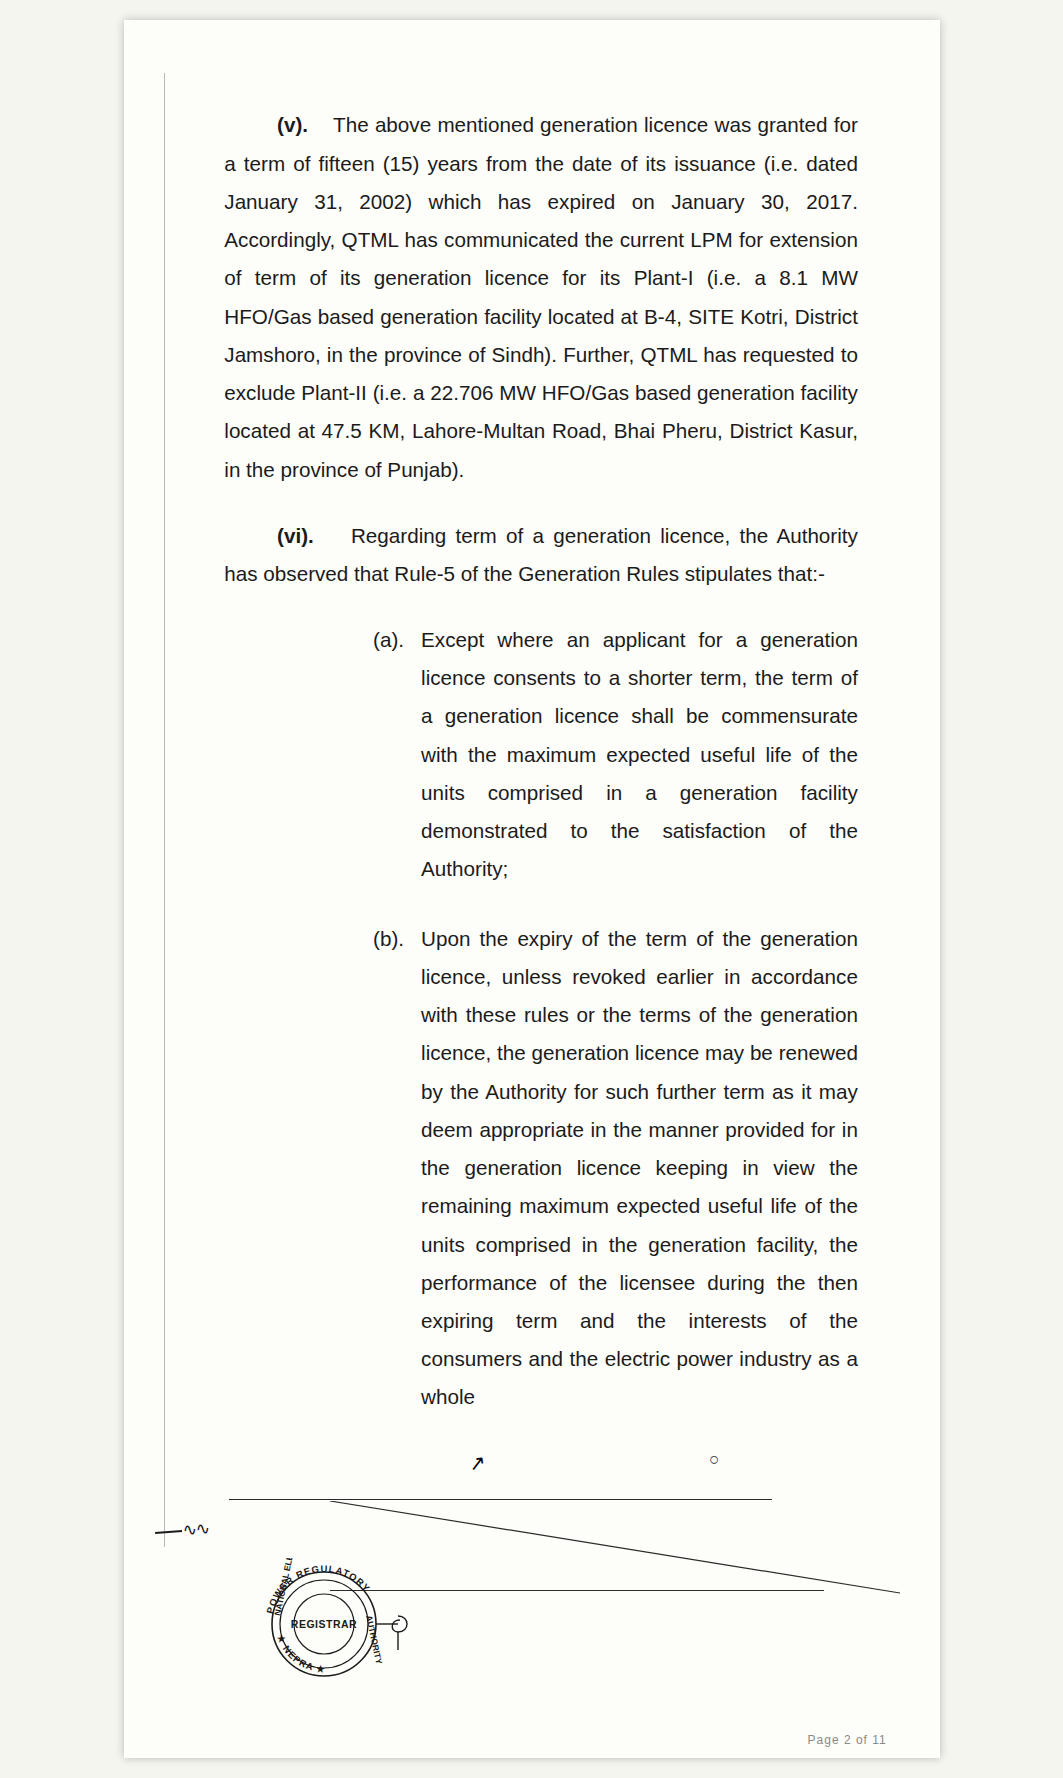(v). The above mentioned generation licence was granted for a term of fifteen (15) years from the date of its issuance (i.e. dated January 31, 2002) which has expired on January 30, 2017. Accordingly, QTML has communicated the current LPM for extension of term of its generation licence for its Plant-I (i.e. a 8.1 MW HFO/Gas based generation facility located at B-4, SITE Kotri, District Jamshoro, in the province of Sindh). Further, QTML has requested to exclude Plant-II (i.e. a 22.706 MW HFO/Gas based generation facility located at 47.5 KM, Lahore-Multan Road, Bhai Pheru, District Kasur, in the province of Punjab).
(vi). Regarding term of a generation licence, the Authority has observed that Rule-5 of the Generation Rules stipulates that:-
(a). Except where an applicant for a generation licence consents to a shorter term, the term of a generation licence shall be commensurate with the maximum expected useful life of the units comprised in a generation facility demonstrated to the satisfaction of the Authority;
(b). Upon the expiry of the term of the generation licence, unless revoked earlier in accordance with these rules or the terms of the generation licence, the generation licence may be renewed by the Authority for such further term as it may deem appropriate in the manner provided for in the generation licence keeping in view the remaining maximum expected useful life of the units comprised in the generation facility, the performance of the licensee during the then expiring term and the interests of the consumers and the electric power industry as a whole
↗ ○
∿∿
POWER REGULATORY ★ NEPRA ★ REGISTRAR NATIONAL ELECTRIC AUTHORITY
Page 2 of 11